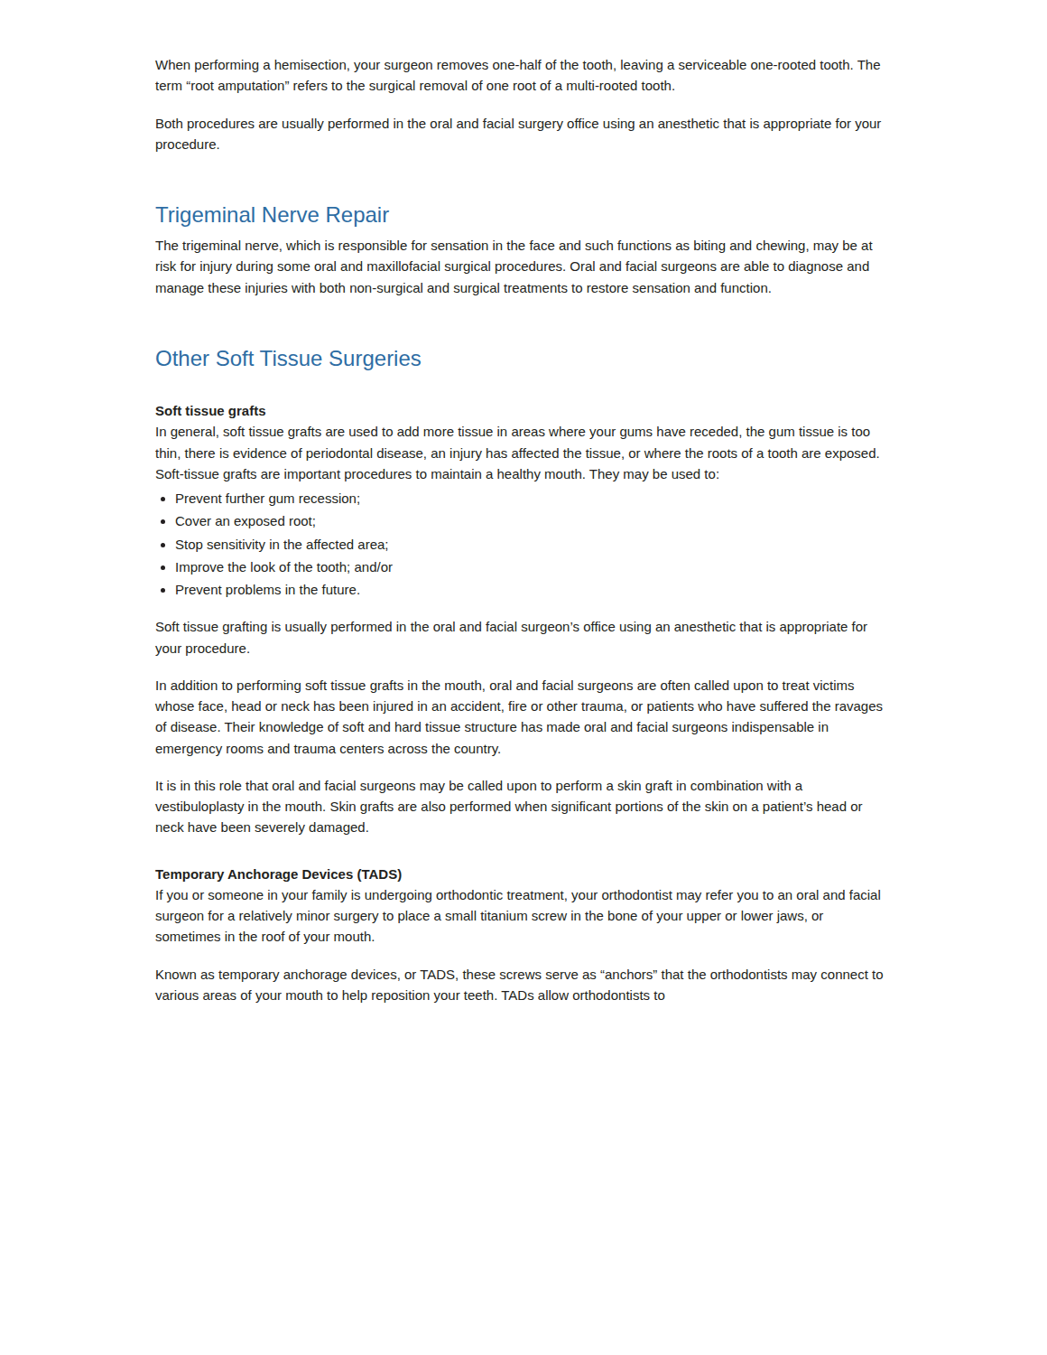When performing a hemisection, your surgeon removes one-half of the tooth, leaving a serviceable one-rooted tooth. The term “root amputation” refers to the surgical removal of one root of a multi-rooted tooth.
Both procedures are usually performed in the oral and facial surgery office using an anesthetic that is appropriate for your procedure.
Trigeminal Nerve Repair
The trigeminal nerve, which is responsible for sensation in the face and such functions as biting and chewing, may be at risk for injury during some oral and maxillofacial surgical procedures. Oral and facial surgeons are able to diagnose and manage these injuries with both non-surgical and surgical treatments to restore sensation and function.
Other Soft Tissue Surgeries
Soft tissue grafts
In general, soft tissue grafts are used to add more tissue in areas where your gums have receded, the gum tissue is too thin, there is evidence of periodontal disease, an injury has affected the tissue, or where the roots of a tooth are exposed. Soft-tissue grafts are important procedures to maintain a healthy mouth. They may be used to:
Prevent further gum recession;
Cover an exposed root;
Stop sensitivity in the affected area;
Improve the look of the tooth; and/or
Prevent problems in the future.
Soft tissue grafting is usually performed in the oral and facial surgeon’s office using an anesthetic that is appropriate for your procedure.
In addition to performing soft tissue grafts in the mouth, oral and facial surgeons are often called upon to treat victims whose face, head or neck has been injured in an accident, fire or other trauma, or patients who have suffered the ravages of disease. Their knowledge of soft and hard tissue structure has made oral and facial surgeons indispensable in emergency rooms and trauma centers across the country.
It is in this role that oral and facial surgeons may be called upon to perform a skin graft in combination with a vestibuloplasty in the mouth. Skin grafts are also performed when significant portions of the skin on a patient’s head or neck have been severely damaged.
Temporary Anchorage Devices (TADS)
If you or someone in your family is undergoing orthodontic treatment, your orthodontist may refer you to an oral and facial surgeon for a relatively minor surgery to place a small titanium screw in the bone of your upper or lower jaws, or sometimes in the roof of your mouth.
Known as temporary anchorage devices, or TADS, these screws serve as “anchors” that the orthodontists may connect to various areas of your mouth to help reposition your teeth. TADs allow orthodontists to